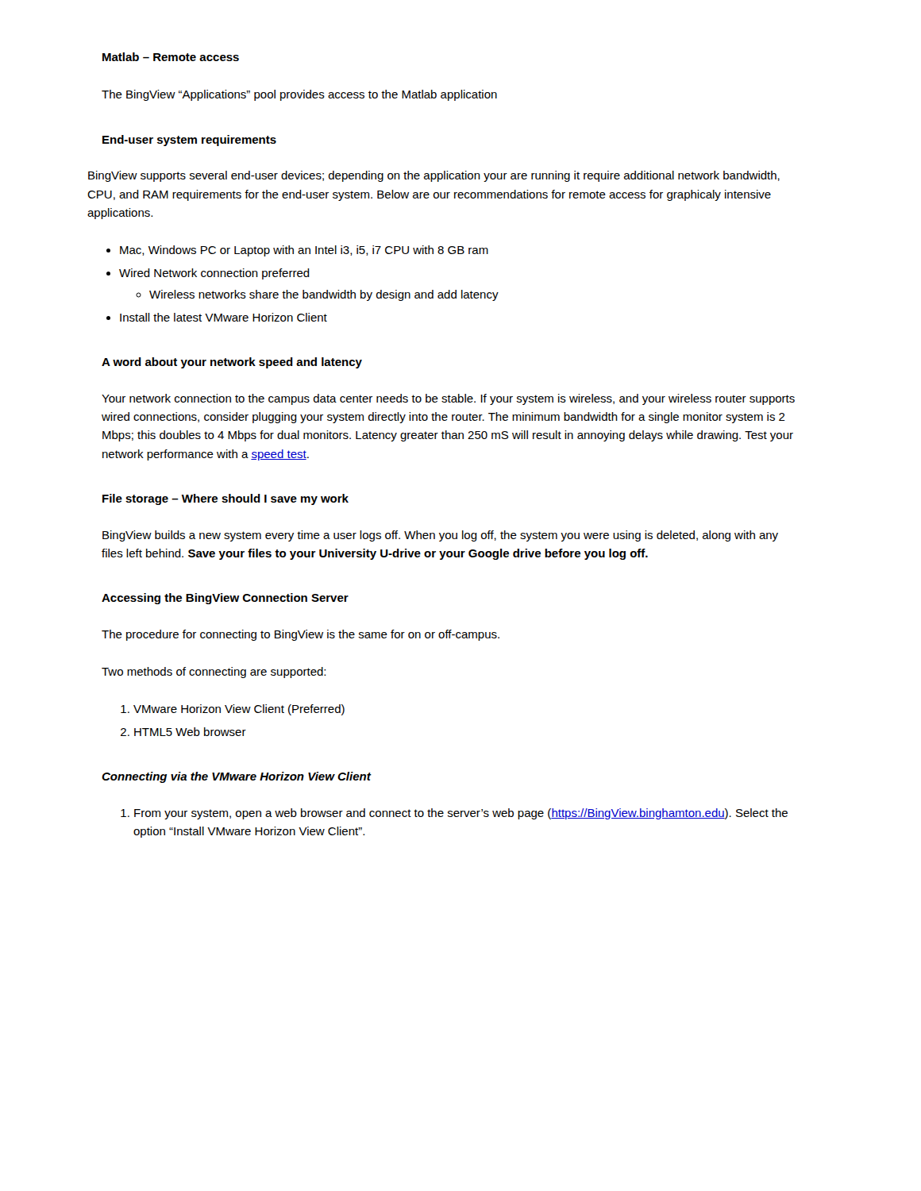Matlab – Remote access
The BingView “Applications” pool provides access to the Matlab application
End-user system requirements
BingView supports several end-user devices; depending on the application your are running it require additional network bandwidth, CPU, and RAM requirements for the end-user system. Below are our recommendations for remote access for graphicaly intensive applications.
Mac, Windows PC or Laptop with an Intel i3, i5, i7 CPU with 8 GB ram
Wired Network connection preferred
Wireless networks share the bandwidth by design and add latency
Install the latest VMware Horizon Client
A word about your network speed and latency
Your network connection to the campus data center needs to be stable. If your system is wireless, and your wireless router supports wired connections, consider plugging your system directly into the router. The minimum bandwidth for a single monitor system is 2 Mbps; this doubles to 4 Mbps for dual monitors. Latency greater than 250 mS will result in annoying delays while drawing. Test your network performance with a speed test.
File storage – Where should I save my work
BingView builds a new system every time a user logs off. When you log off, the system you were using is deleted, along with any files left behind. Save your files to your University U-drive or your Google drive before you log off.
Accessing the BingView Connection Server
The procedure for connecting to BingView is the same for on or off-campus.
Two methods of connecting are supported:
VMware Horizon View Client (Preferred)
HTML5 Web browser
Connecting via the VMware Horizon View Client
From your system, open a web browser and connect to the server’s web page (https://BingView.binghamton.edu). Select the option “Install VMware Horizon View Client”.